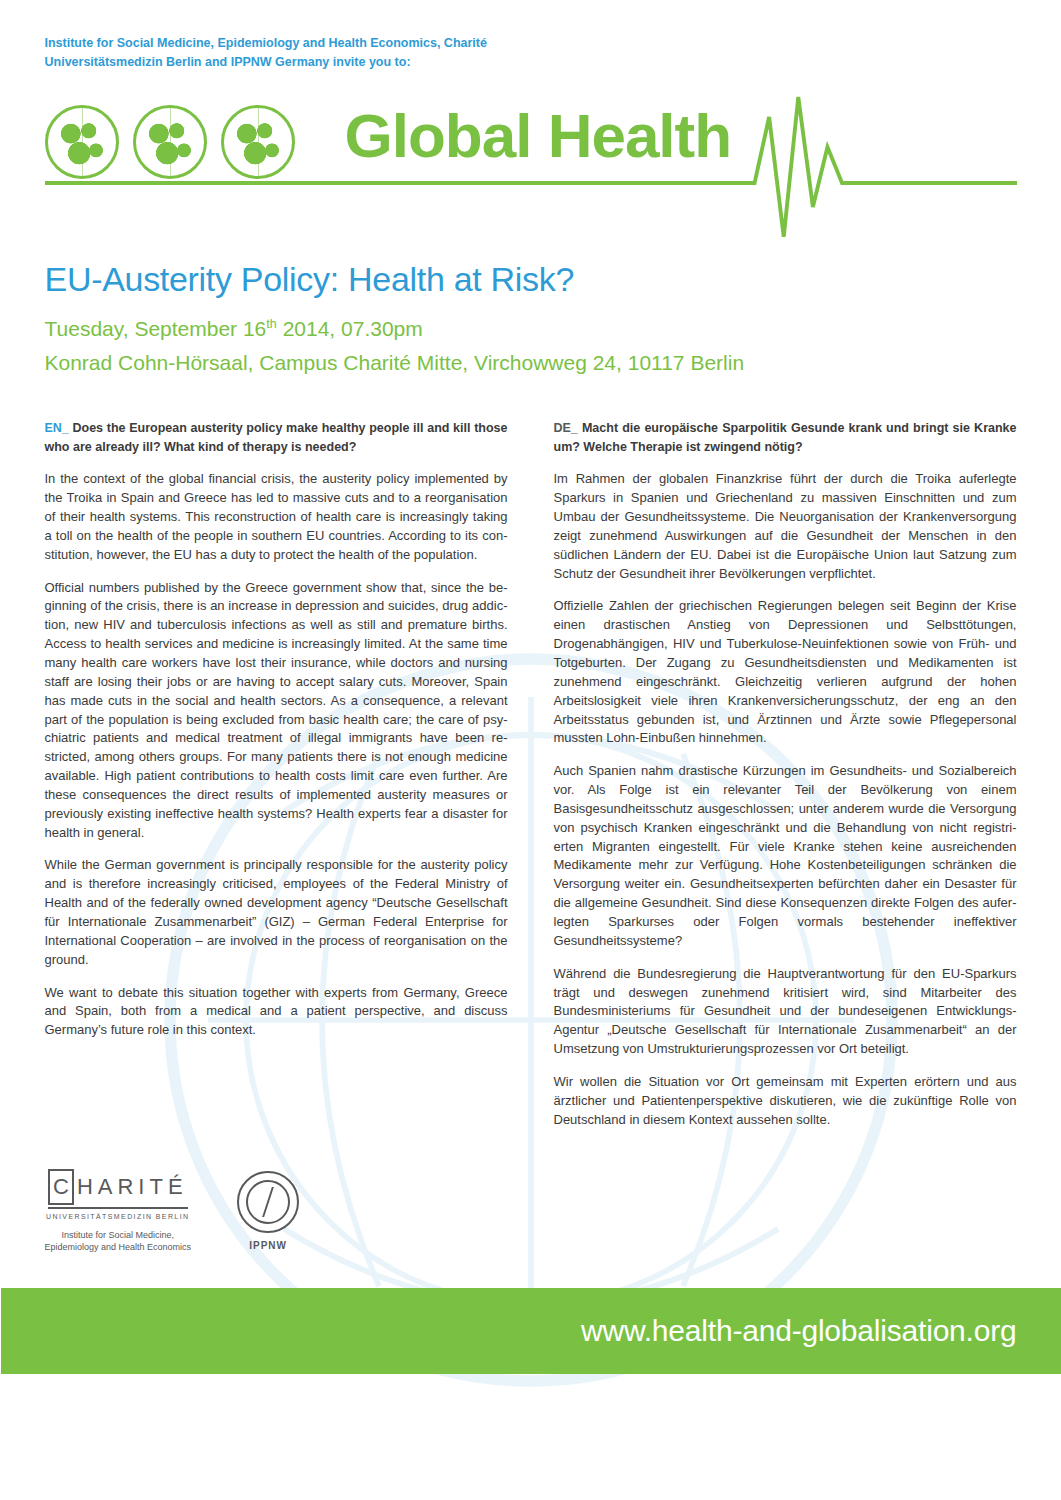Institute for Social Medicine, Epidemiology and Health Economics, Charité
Universitätsmedizin Berlin and IPPNW Germany invite you to:
Global Health
EU-Austerity Policy: Health at Risk?
Tuesday, September 16th 2014, 07.30pm
Konrad Cohn-Hörsaal, Campus Charité Mitte, Virchowweg 24, 10117 Berlin
EN_ Does the European austerity policy make healthy people ill and kill those who are already ill? What kind of therapy is needed?
In the context of the global financial crisis, the austerity policy implemented by the Troika in Spain and Greece has led to massive cuts and to a reorganisation of their health systems. This reconstruction of health care is increasingly taking a toll on the health of the people in southern EU countries. According to its constitution, however, the EU has a duty to protect the health of the population.
Official numbers published by the Greece government show that, since the beginning of the crisis, there is an increase in depression and suicides, drug addiction, new HIV and tuberculosis infections as well as still and premature births. Access to health services and medicine is increasingly limited. At the same time many health care workers have lost their insurance, while doctors and nursing staff are losing their jobs or are having to accept salary cuts. Moreover, Spain has made cuts in the social and health sectors. As a consequence, a relevant part of the population is being excluded from basic health care; the care of psychiatric patients and medical treatment of illegal immigrants have been restricted, among others groups. For many patients there is not enough medicine available. High patient contributions to health costs limit care even further. Are these consequences the direct results of implemented austerity measures or previously existing ineffective health systems? Health experts fear a disaster for health in general.
While the German government is principally responsible for the austerity policy and is therefore increasingly criticised, employees of the Federal Ministry of Health and of the federally owned development agency “Deutsche Gesellschaft für Internationale Zusammenarbeit” (GIZ) – German Federal Enterprise for International Cooperation – are involved in the process of reorganisation on the ground.
We want to debate this situation together with experts from Germany, Greece and Spain, both from a medical and a patient perspective, and discuss Germany’s future role in this context.
DE_ Macht die europäische Sparpolitik Gesunde krank und bringt sie Kranke um? Welche Therapie ist zwingend nötig?
Im Rahmen der globalen Finanzkrise führt der durch die Troika auferlegte Sparkurs in Spanien und Griechenland zu massiven Einschnitten und zum Umbau der Gesundheitssysteme. Die Neuorganisation der Krankenversorgung zeigt zunehmend Auswirkungen auf die Gesundheit der Menschen in den südlichen Ländern der EU. Dabei ist die Europäische Union laut Satzung zum Schutz der Gesundheit ihrer Bevölkerungen verpflichtet.
Offizielle Zahlen der griechischen Regierungen belegen seit Beginn der Krise einen drastischen Anstieg von Depressionen und Selbsttötungen, Drogenabhängigen, HIV und Tuberkulose-Neuinfektionen sowie von Früh- und Totgeburten. Der Zugang zu Gesundheitsdiensten und Medikamenten ist zunehmend eingeschränkt. Gleichzeitig verlieren aufgrund der hohen Arbeitslosigkeit viele ihren Krankenversicherungsschutz, der eng an den Arbeitsstatus gebunden ist, und Ärztinnen und Ärzte sowie Pflegepersonal mussten Lohn-Einbußen hinnehmen.
Auch Spanien nahm drastische Kürzungen im Gesundheits- und Sozialbereich vor. Als Folge ist ein relevanter Teil der Bevölkerung von einem Basisgesundheitsschutz ausgeschlossen; unter anderem wurde die Versorgung von psychisch Kranken eingeschränkt und die Behandlung von nicht registrierten Migranten eingestellt. Für viele Kranke stehen keine ausreichenden Medikamente mehr zur Verfügung. Hohe Kostenbeteiligungen schränken die Versorgung weiter ein. Gesundheitsexperten befürchten daher ein Desaster für die allgemeine Gesundheit. Sind diese Konsequenzen direkte Folgen des auferlegten Sparkurses oder Folgen vormals bestehender ineffektiver Gesundheitssysteme?
Während die Bundesregierung die Hauptverantwortung für den EU-Sparkurs trägt und deswegen zunehmend kritisiert wird, sind Mitarbeiter des Bundesministeriums für Gesundheit und der bundeseigenen Entwicklungs-Agentur „Deutsche Gesellschaft für Internationale Zusammenarbeit“ an der Umsetzung von Umstrukturierungsprozessen vor Ort beteiligt.
Wir wollen die Situation vor Ort gemeinsam mit Experten erörtern und aus ärztlicher und Patientenperspektive diskutieren, wie die zukünftige Rolle von Deutschland in diesem Kontext aussehen sollte.
CHARITÉ
UNIVERSITÄTSMEDIZIN BERLIN
Institute for Social Medicine,
Epidemiology and Health Economics
IPPNW
www.health-and-globalisation.org